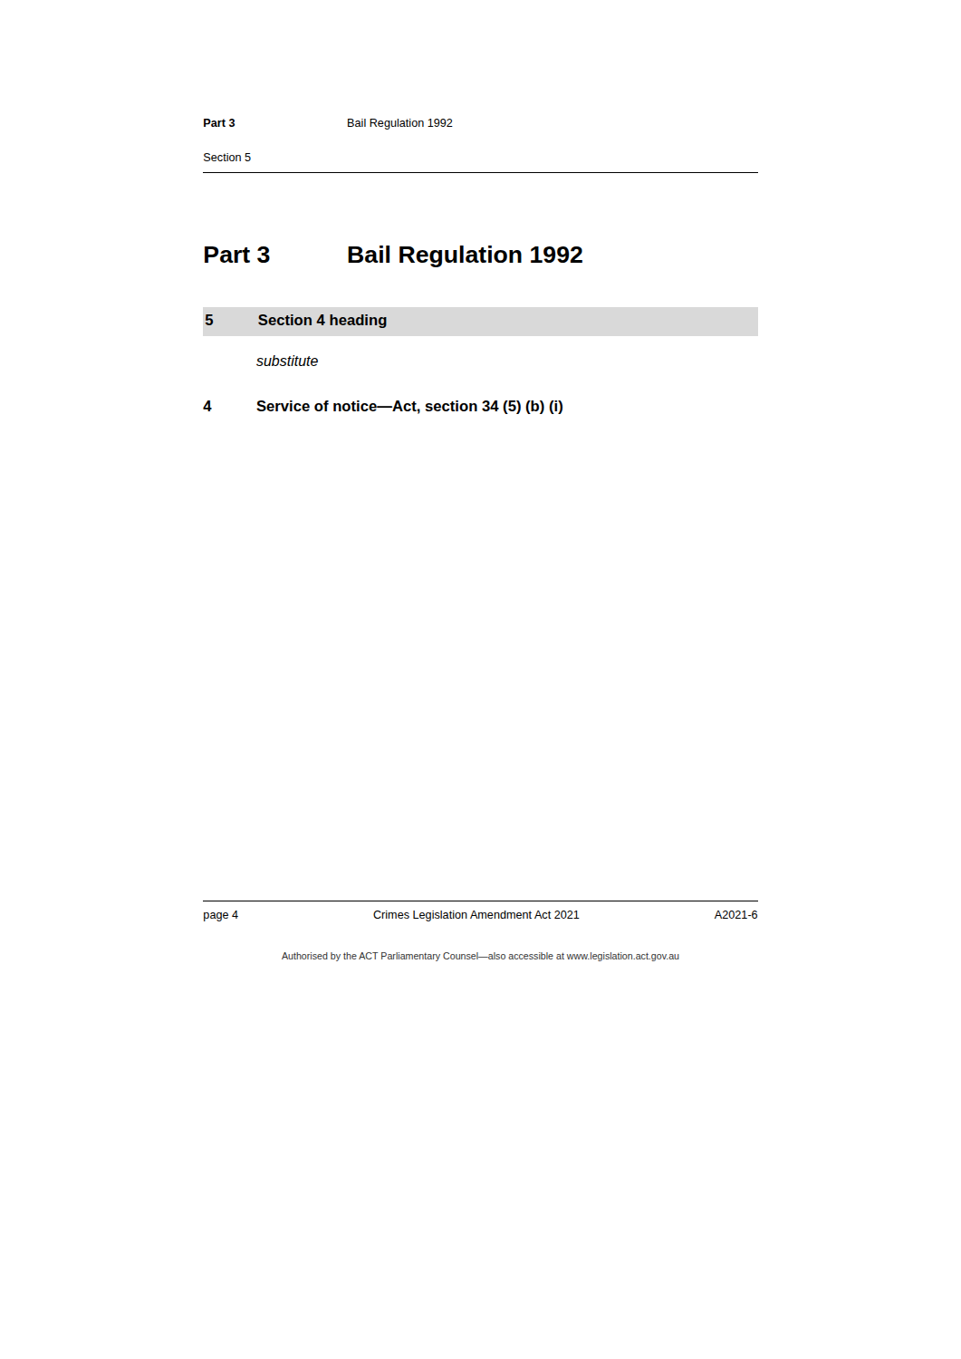Part 3 Bail Regulation 1992
Section 5
Part 3 Bail Regulation 1992
5 Section 4 heading
substitute
4 Service of notice—Act, section 34 (5) (b) (i)
page 4 Crimes Legislation Amendment Act 2021 A2021-6
Authorised by the ACT Parliamentary Counsel—also accessible at www.legislation.act.gov.au